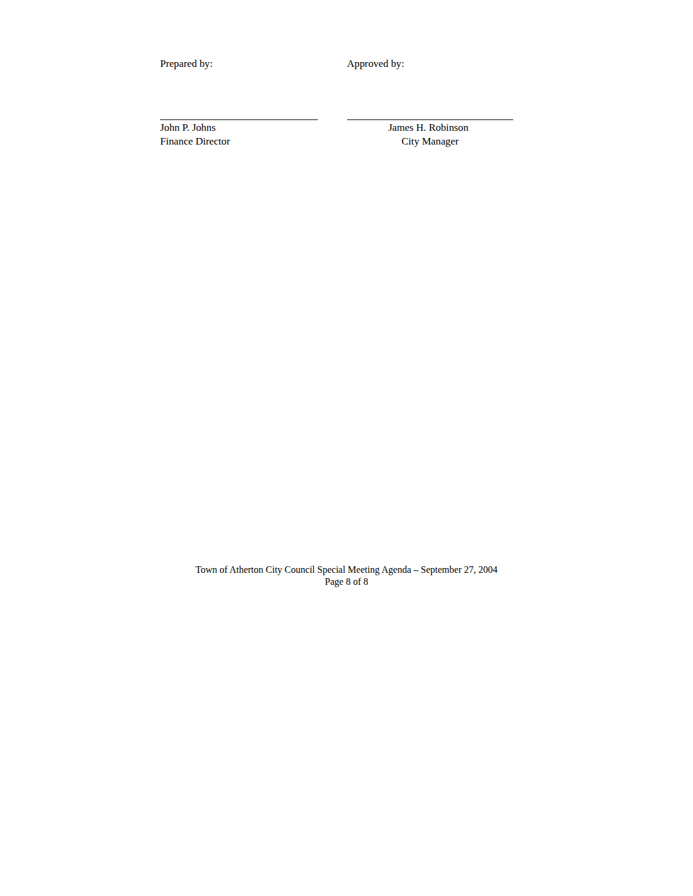| Prepared by: | | Approved by: |
| John P. Johns Finance Director | | James H. Robinson City Manager |
Town of Atherton City Council Special Meeting Agenda – September 27, 2004
Page 8 of 8